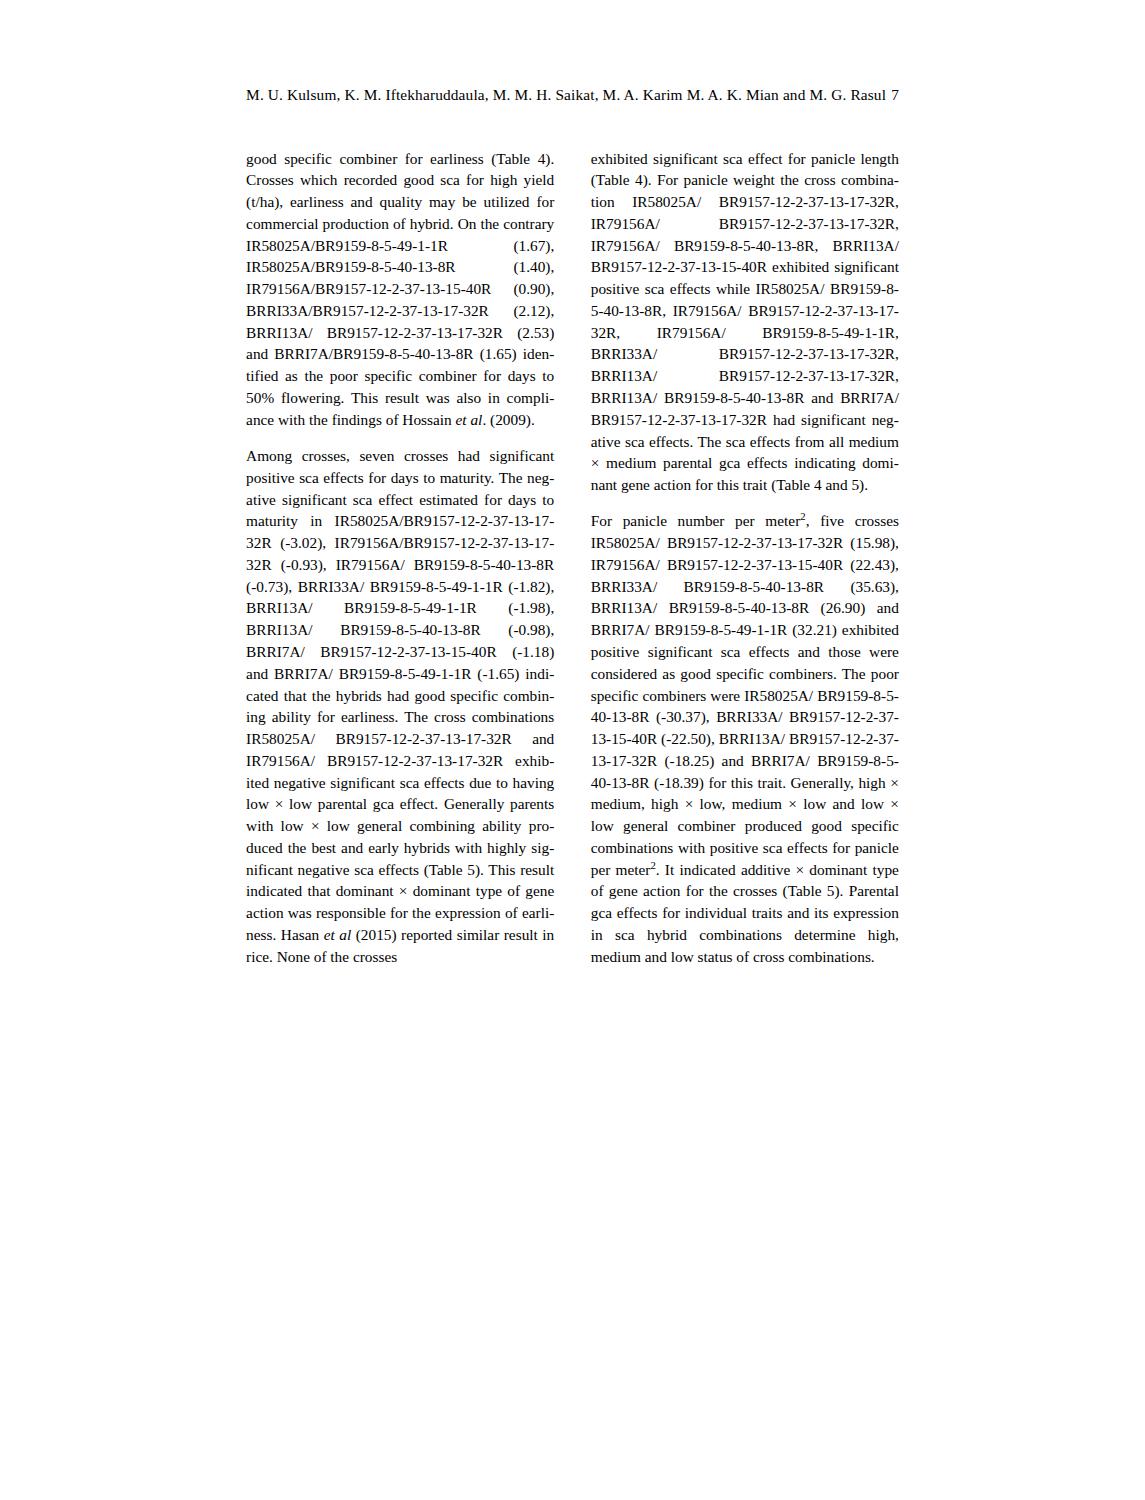M. U. Kulsum, K. M. Iftekharuddaula, M. M. H. Saikat, M. A. Karim M. A. K. Mian and M. G. Rasul
7
good specific combiner for earliness (Table 4). Crosses which recorded good sca for high yield (t/ha), earliness and quality may be utilized for commercial production of hybrid. On the contrary IR58025A/BR9159-8-5-49-1-1R (1.67), IR58025A/BR9159-8-5-40-13-8R (1.40), IR79156A/BR9157-12-2-37-13-15-40R (0.90), BRRI33A/BR9157-12-2-37-13-17-32R (2.12), BRRI13A/ BR9157-12-2-37-13-17-32R (2.53) and BRRI7A/BR9159-8-5-40-13-8R (1.65) identified as the poor specific combiner for days to 50% flowering. This result was also in compliance with the findings of Hossain et al. (2009).
Among crosses, seven crosses had significant positive sca effects for days to maturity. The negative significant sca effect estimated for days to maturity in IR58025A/BR9157-12-2-37-13-17-32R (-3.02), IR79156A/BR9157-12-2-37-13-17-32R (-0.93), IR79156A/ BR9159-8-5-40-13-8R (-0.73), BRRI33A/ BR9159-8-5-49-1-1R (-1.82), BRRI13A/ BR9159-8-5-49-1-1R (-1.98), BRRI13A/ BR9159-8-5-40-13-8R (-0.98), BRRI7A/ BR9157-12-2-37-13-15-40R (-1.18) and BRRI7A/ BR9159-8-5-49-1-1R (-1.65) indicated that the hybrids had good specific combining ability for earliness. The cross combinations IR58025A/ BR9157-12-2-37-13-17-32R and IR79156A/ BR9157-12-2-37-13-17-32R exhibited negative significant sca effects due to having low × low parental gca effect. Generally parents with low × low general combining ability produced the best and early hybrids with highly significant negative sca effects (Table 5). This result indicated that dominant × dominant type of gene action was responsible for the expression of earliness. Hasan et al (2015) reported similar result in rice. None of the crosses
exhibited significant sca effect for panicle length (Table 4). For panicle weight the cross combination IR58025A/ BR9157-12-2-37-13-17-32R, IR79156A/ BR9157-12-2-37-13-17-32R, IR79156A/ BR9159-8-5-40-13-8R, BRRI13A/ BR9157-12-2-37-13-15-40R exhibited significant positive sca effects while IR58025A/ BR9159-8-5-40-13-8R, IR79156A/ BR9157-12-2-37-13-17-32R, IR79156A/ BR9159-8-5-49-1-1R, BRRI33A/ BR9157-12-2-37-13-17-32R, BRRI13A/ BR9157-12-2-37-13-17-32R, BRRI13A/ BR9159-8-5-40-13-8R and BRRI7A/ BR9157-12-2-37-13-17-32R had significant negative sca effects. The sca effects from all medium × medium parental gca effects indicating dominant gene action for this trait (Table 4 and 5).
For panicle number per meter2, five crosses IR58025A/ BR9157-12-2-37-13-17-32R (15.98), IR79156A/ BR9157-12-2-37-13-15-40R (22.43), BRRI33A/ BR9159-8-5-40-13-8R (35.63), BRRI13A/ BR9159-8-5-40-13-8R (26.90) and BRRI7A/ BR9159-8-5-49-1-1R (32.21) exhibited positive significant sca effects and those were considered as good specific combiners. The poor specific combiners were IR58025A/ BR9159-8-5-40-13-8R (-30.37), BRRI33A/ BR9157-12-2-37-13-15-40R (-22.50), BRRI13A/ BR9157-12-2-37-13-17-32R (-18.25) and BRRI7A/ BR9159-8-5-40-13-8R (-18.39) for this trait. Generally, high × medium, high × low, medium × low and low × low general combiner produced good specific combinations with positive sca effects for panicle per meter2. It indicated additive × dominant type of gene action for the crosses (Table 5). Parental gca effects for individual traits and its expression in sca hybrid combinations determine high, medium and low status of cross combinations.